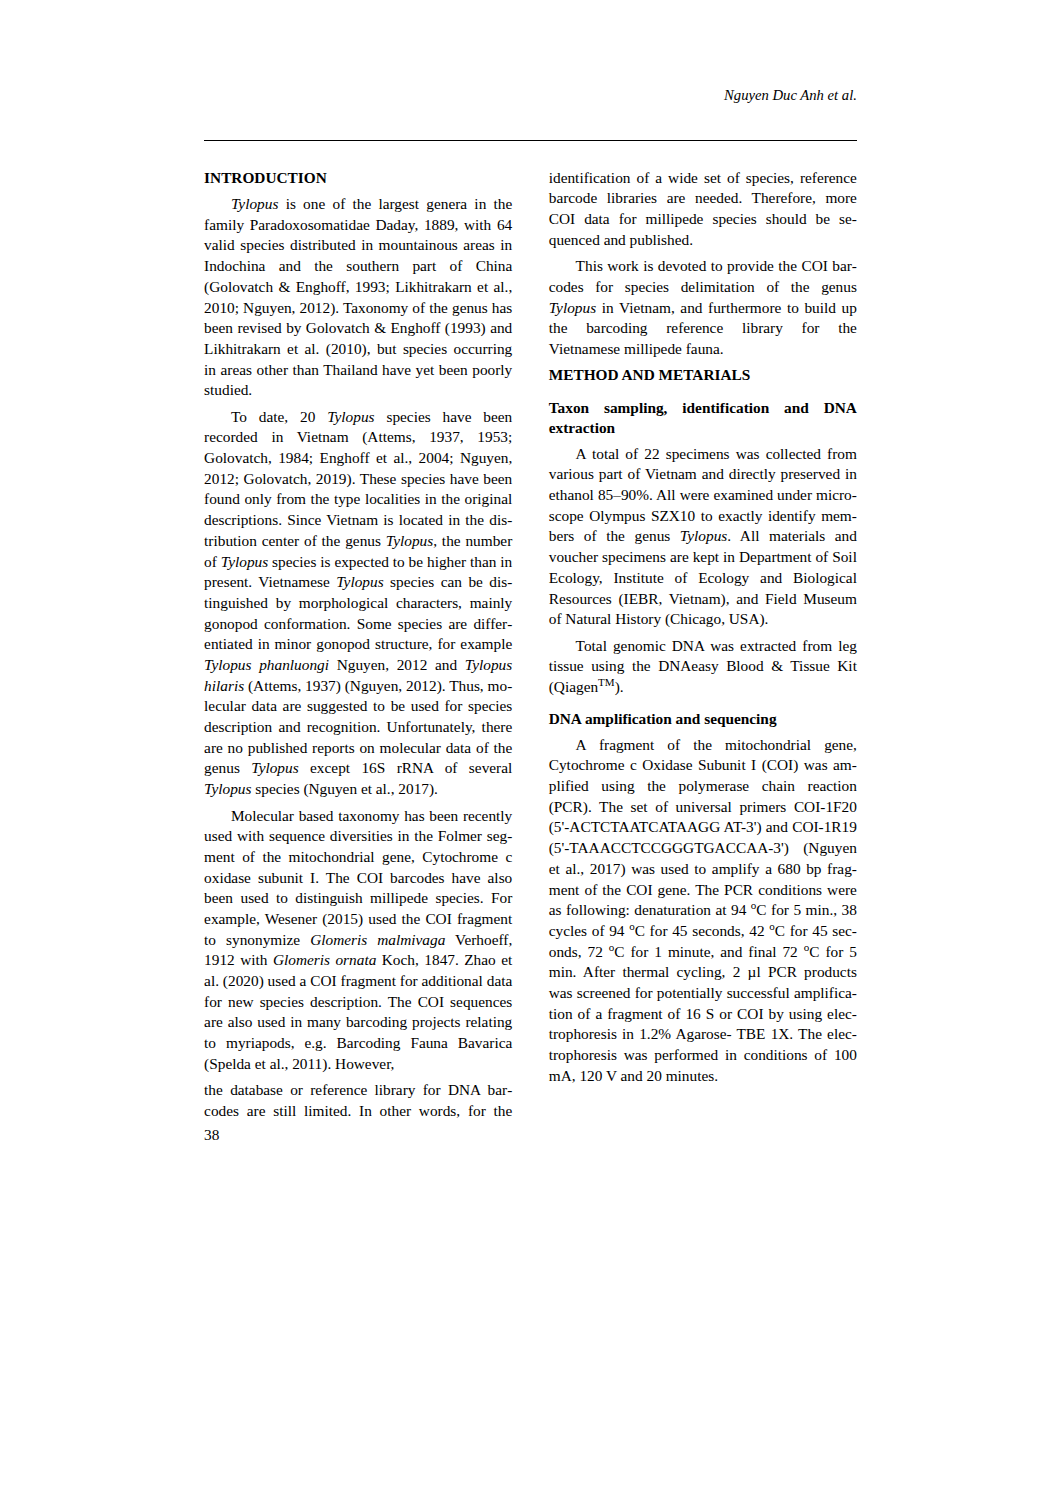Nguyen Duc Anh et al.
INTRODUCTION
Tylopus is one of the largest genera in the family Paradoxosomatidae Daday, 1889, with 64 valid species distributed in mountainous areas in Indochina and the southern part of China (Golovatch & Enghoff, 1993; Likhitrakarn et al., 2010; Nguyen, 2012). Taxonomy of the genus has been revised by Golovatch & Enghoff (1993) and Likhitrakarn et al. (2010), but species occurring in areas other than Thailand have yet been poorly studied.
To date, 20 Tylopus species have been recorded in Vietnam (Attems, 1937, 1953; Golovatch, 1984; Enghoff et al., 2004; Nguyen, 2012; Golovatch, 2019). These species have been found only from the type localities in the original descriptions. Since Vietnam is located in the distribution center of the genus Tylopus, the number of Tylopus species is expected to be higher than in present. Vietnamese Tylopus species can be distinguished by morphological characters, mainly gonopod conformation. Some species are differentiated in minor gonopod structure, for example Tylopus phanluongi Nguyen, 2012 and Tylopus hilaris (Attems, 1937) (Nguyen, 2012). Thus, molecular data are suggested to be used for species description and recognition. Unfortunately, there are no published reports on molecular data of the genus Tylopus except 16S rRNA of several Tylopus species (Nguyen et al., 2017).
Molecular based taxonomy has been recently used with sequence diversities in the Folmer segment of the mitochondrial gene, Cytochrome c oxidase subunit I. The COI barcodes have also been used to distinguish millipede species. For example, Wesener (2015) used the COI fragment to synonymize Glomeris malmivaga Verhoeff, 1912 with Glomeris ornata Koch, 1847. Zhao et al. (2020) used a COI fragment for additional data for new species description. The COI sequences are also used in many barcoding projects relating to myriapods, e.g. Barcoding Fauna Bavarica (Spelda et al., 2011). However,
the database or reference library for DNA barcodes are still limited. In other words, for the identification of a wide set of species, reference barcode libraries are needed. Therefore, more COI data for millipede species should be sequenced and published.
This work is devoted to provide the COI barcodes for species delimitation of the genus Tylopus in Vietnam, and furthermore to build up the barcoding reference library for the Vietnamese millipede fauna.
METHOD AND METARIALS
Taxon sampling, identification and DNA extraction
A total of 22 specimens was collected from various part of Vietnam and directly preserved in ethanol 85–90%. All were examined under microscope Olympus SZX10 to exactly identify members of the genus Tylopus. All materials and voucher specimens are kept in Department of Soil Ecology, Institute of Ecology and Biological Resources (IEBR, Vietnam), and Field Museum of Natural History (Chicago, USA).
Total genomic DNA was extracted from leg tissue using the DNAeasy Blood & Tissue Kit (QiagenTM).
DNA amplification and sequencing
A fragment of the mitochondrial gene, Cytochrome c Oxidase Subunit I (COI) was amplified using the polymerase chain reaction (PCR). The set of universal primers COI-1F20 (5'-ACTCTAATCATAAGG AT-3') and COI-1R19 (5'-TAAACCTCCGGGTGACCAA-3') (Nguyen et al., 2017) was used to amplify a 680 bp fragment of the COI gene. The PCR conditions were as following: denaturation at 94 oC for 5 min., 38 cycles of 94 oC for 45 seconds, 42 oC for 45 seconds, 72 oC for 1 minute, and final 72 oC for 5 min. After thermal cycling, 2 µl PCR products was screened for potentially successful amplification of a fragment of 16 S or COI by using electrophoresis in 1.2% Agarose- TBE 1X. The electrophoresis was performed in conditions of 100 mA, 120 V and 20 minutes.
38